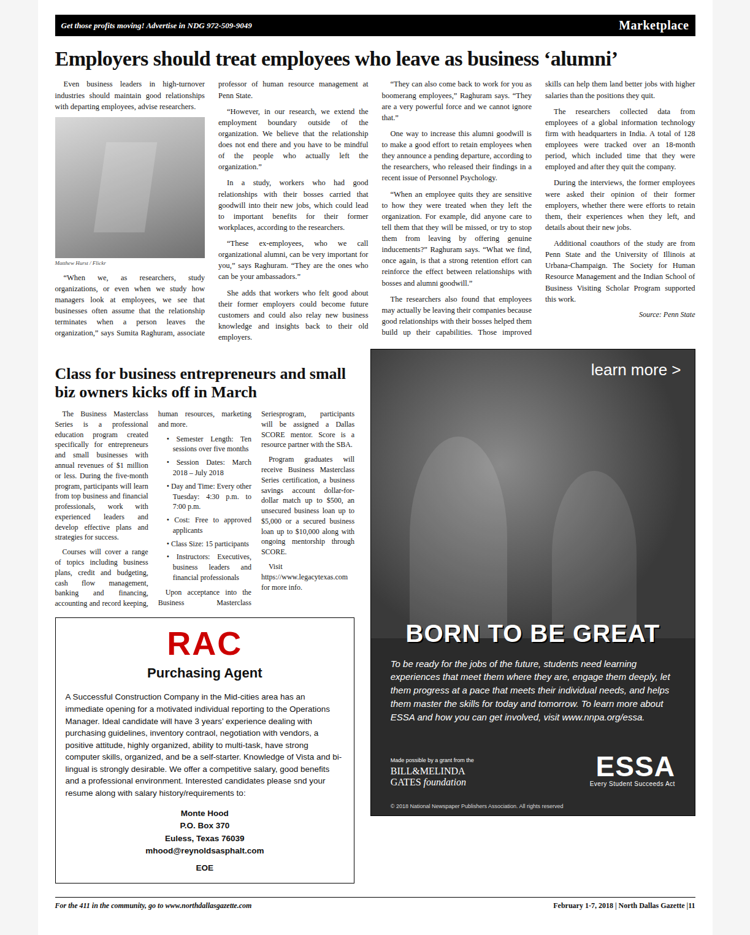Get those profits moving! Advertise in NDG 972-509-9049
Marketplace
Employers should treat employees who leave as business ‘alumni’
Even business leaders in high-turnover industries should maintain good relationships with departing employees, advise researchers.
Matthew Hurst / Flickr
“When we, as researchers, study organizations, or even when we study how managers look at employees, we see that businesses often assume that the relationship terminates when a person leaves the organization,” says Sumita Raghuram, associate professor of human resource management at Penn State.
“However, in our research, we extend the employment boundary outside of the organization. We believe that the relationship does not end there and you have to be mindful of the people who actually left the organization.”
In a study, workers who had good relationships with their bosses carried that goodwill into their new jobs, which could lead to important benefits for their former workplaces, according to the researchers.
“These ex-employees, who we call organizational alumni, can be very important for you,” says Raghuram. “They are the ones who can be your ambassadors.”
She adds that workers who felt good about their former employers could become future customers and could also relay new business knowledge and insights back to their old employers.
“They can also come back to work for you as boomerang employees,” Raghuram says. “They are a very powerful force and we cannot ignore that.”
One way to increase this alumni goodwill is to make a good effort to retain employees when they announce a pending departure, according to the researchers, who released their findings in a recent issue of Personnel Psychology.
“When an employee quits they are sensitive to how they were treated when they left the organization. For example, did anyone care to tell them that they will be missed, or try to stop them from leaving by offering genuine inducements?” Raghuram says. “What we find, once again, is that a strong retention effort can reinforce the effect between relationships with bosses and alumni goodwill.”
The researchers also found that employees may actually be leaving their companies because good relationships with their bosses helped them build up their capabilities. Those improved skills can help them land better jobs with higher salaries than the positions they quit.
The researchers collected data from employees of a global information technology firm with headquarters in India. A total of 128 employees were tracked over an 18-month period, which included time that they were employed and after they quit the company.
During the interviews, the former employees were asked their opinion of their former employers, whether there were efforts to retain them, their experiences when they left, and details about their new jobs.
Additional coauthors of the study are from Penn State and the University of Illinois at Urbana-Champaign. The Society for Human Resource Management and the Indian School of Business Visiting Scholar Program supported this work.
Source: Penn State
Class for business entrepreneurs and small biz owners kicks off in March
The Business Masterclass Series is a professional education program created specifically for entrepreneurs and small businesses with annual revenues of $1 million or less. During the five-month program, participants will learn from top business and financial professionals, work with experienced leaders and develop effective plans and strategies for success.
Courses will cover a range of topics including business plans, credit and budgeting, cash flow management, banking and financing, accounting and record keeping, human resources, marketing and more.
Semester Length: Ten sessions over five months
Session Dates: March 2018 – July 2018
Day and Time: Every other Tuesday: 4:30 p.m. to 7:00 p.m.
Cost: Free to approved applicants
Class Size: 15 participants
Instructors: Executives, business leaders and financial professionals
Upon acceptance into the Business Masterclass Seriesprogram, participants will be assigned a Dallas SCORE mentor. Score is a resource partner with the SBA.
Program graduates will receive Business Masterclass Series certification, a business savings account dollar-for-dollar match up to $500, an unsecured business loan up to $5,000 or a secured business loan up to $10,000 along with ongoing mentorship through SCORE.
Visit https://www.legacytexas.com for more info.
RAC
Purchasing Agent
A Successful Construction Company in the Mid-cities area has an immediate opening for a motivated individual reporting to the Operations Manager. Ideal candidate will have 3 years’ experience dealing with purchasing guidelines, inventory contraol, negotiation with vendors, a positive attitude, highly organized, ability to multi-task, have strong computer skills, organized, and be a self-starter. Knowledge of Vista and bi-lingual is strongly desirable. We offer a competitive salary, good benefits and a professional environment. Interested candidates please snd your resume along with salary history/requirements to:
Monte Hood
P.O. Box 370
Euless, Texas 76039
mhood@reynoldsasphalt.com
EOE
learn more >
BORN TO BE GREAT
To be ready for the jobs of the future, students need learning experiences that meet them where they are, engage them deeply, let them progress at a pace that meets their individual needs, and helps them master the skills for today and tomorrow. To learn more about ESSA and how you can get involved, visit www.nnpa.org/essa.
Made possible by a grant from the
BILL&MELINDA
GATES foundation
ESSA
Every Student Succeeds Act
© 2018 National Newspaper Publishers Association. All rights reserved
For the 411 in the community, go to www.northdallasgazette.com
February 1-7, 2018 | North Dallas Gazette |11